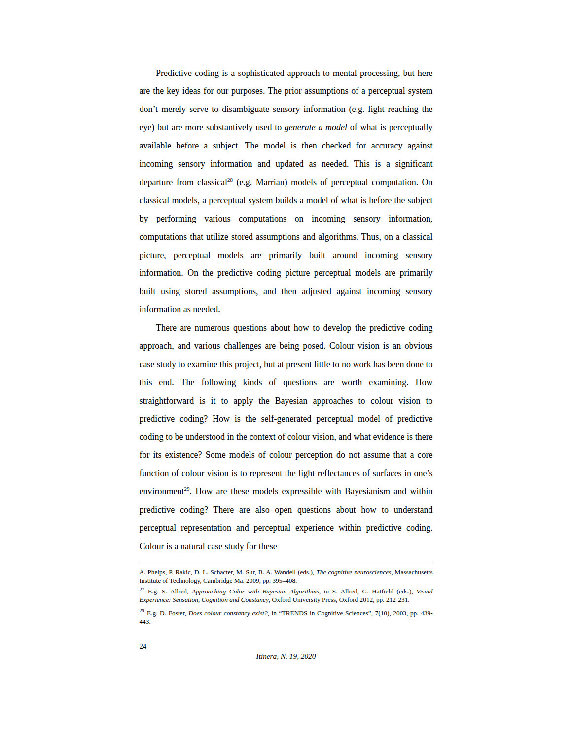Predictive coding is a sophisticated approach to mental processing, but here are the key ideas for our purposes. The prior assumptions of a perceptual system don’t merely serve to disambiguate sensory information (e.g. light reaching the eye) but are more substantively used to generate a model of what is perceptually available before a subject. The model is then checked for accuracy against incoming sensory information and updated as needed. This is a significant departure from classical28 (e.g. Marrian) models of perceptual computation. On classical models, a perceptual system builds a model of what is before the subject by performing various computations on incoming sensory information, computations that utilize stored assumptions and algorithms. Thus, on a classical picture, perceptual models are primarily built around incoming sensory information. On the predictive coding picture perceptual models are primarily built using stored assumptions, and then adjusted against incoming sensory information as needed.
There are numerous questions about how to develop the predictive coding approach, and various challenges are being posed. Colour vision is an obvious case study to examine this project, but at present little to no work has been done to this end. The following kinds of questions are worth examining. How straightforward is it to apply the Bayesian approaches to colour vision to predictive coding? How is the self-generated perceptual model of predictive coding to be understood in the context of colour vision, and what evidence is there for its existence? Some models of colour perception do not assume that a core function of colour vision is to represent the light reflectances of surfaces in one’s environment29. How are these models expressible with Bayesianism and within predictive coding? There are also open questions about how to understand perceptual representation and perceptual experience within predictive coding. Colour is a natural case study for these
A. Phelps, P. Rakic, D. L. Schacter, M. Sur, B. A. Wandell (eds.), The cognitive neurosciences, Massachusetts Institute of Technology, Cambridge Ma. 2009, pp. 395–408.
27 E.g. S. Allred, Approaching Color with Bayesian Algorithms, in S. Allred, G. Hatfield (eds.), Visual Experience: Sensation, Cognition and Constancy, Oxford University Press, Oxford 2012, pp. 212-231.
29 E.g. D. Foster, Does colour constancy exist?, in “TRENDS in Cognitive Sciences”, 7(10), 2003, pp. 439-443.
24
Itinera, N. 19, 2020